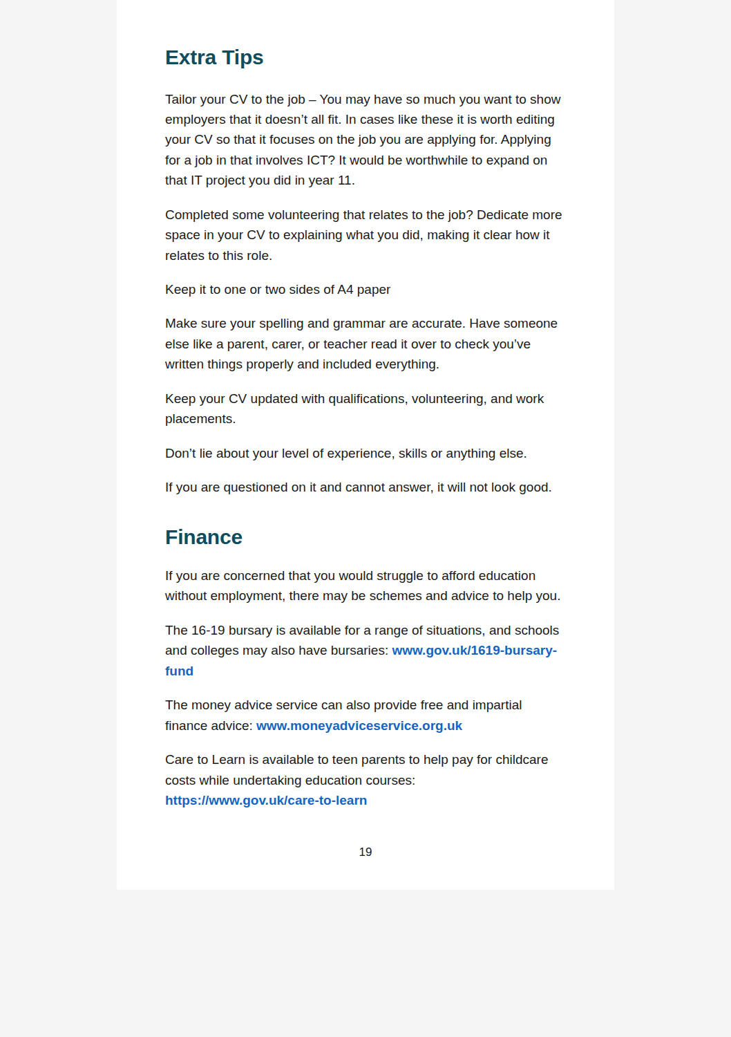Extra Tips
Tailor your CV to the job – You may have so much you want to show employers that it doesn’t all fit. In cases like these it is worth editing your CV so that it focuses on the job you are applying for. Applying for a job in that involves ICT? It would be worthwhile to expand on that IT project you did in year 11.
Completed some volunteering that relates to the job? Dedicate more space in your CV to explaining what you did, making it clear how it relates to this role.
Keep it to one or two sides of A4 paper
Make sure your spelling and grammar are accurate. Have someone else like a parent, carer, or teacher read it over to check you’ve written things properly and included everything.
Keep your CV updated with qualifications, volunteering, and work placements.
Don’t lie about your level of experience, skills or anything else.
If you are questioned on it and cannot answer, it will not look good.
Finance
If you are concerned that you would struggle to afford education without employment, there may be schemes and advice to help you.
The 16-19 bursary is available for a range of situations, and schools and colleges may also have bursaries: www.gov.uk/1619-bursary-fund
The money advice service can also provide free and impartial finance advice: www.moneyadviceservice.org.uk
Care to Learn is available to teen parents to help pay for childcare costs while undertaking education courses:
https://www.gov.uk/care-to-learn
19